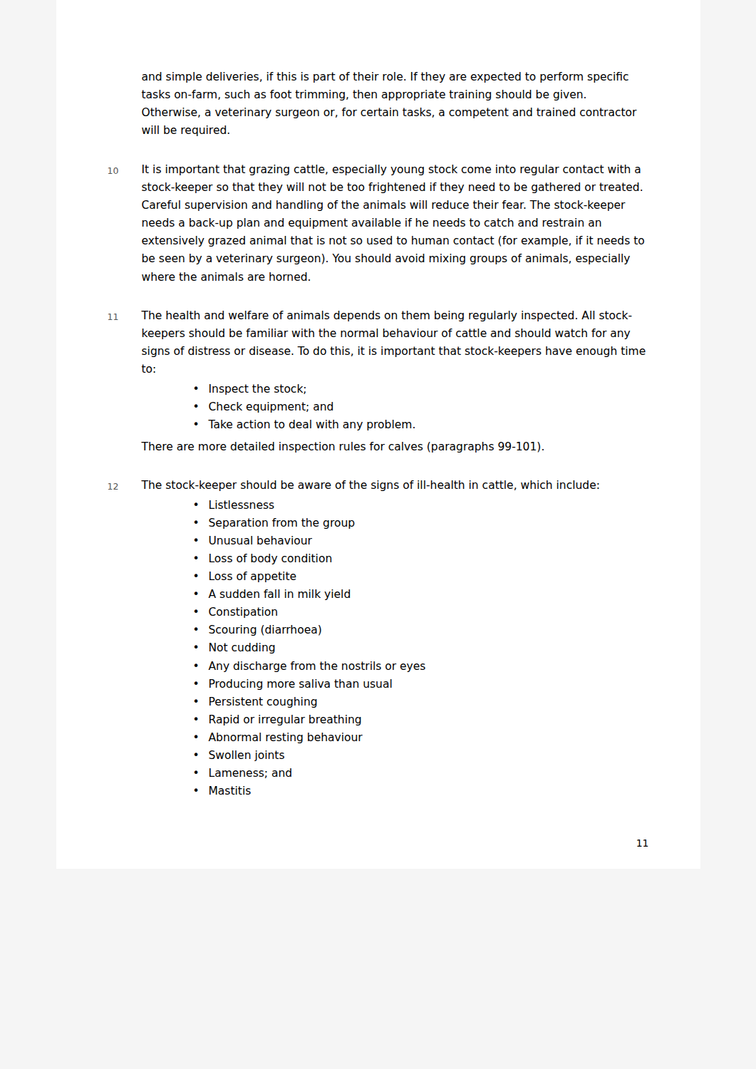and simple deliveries, if this is part of their role. If they are expected to perform specific tasks on-farm, such as foot trimming, then appropriate training should be given. Otherwise, a veterinary surgeon or, for certain tasks, a competent and trained contractor will be required.
10
It is important that grazing cattle, especially young stock come into regular contact with a stock-keeper so that they will not be too frightened if they need to be gathered or treated. Careful supervision and handling of the animals will reduce their fear. The stock-keeper needs a back-up plan and equipment available if he needs to catch and restrain an extensively grazed animal that is not so used to human contact (for example, if it needs to be seen by a veterinary surgeon). You should avoid mixing groups of animals, especially where the animals are horned.
11
The health and welfare of animals depends on them being regularly inspected. All stock-keepers should be familiar with the normal behaviour of cattle and should watch for any signs of distress or disease. To do this, it is important that stock-keepers have enough time to:
Inspect the stock;
Check equipment; and
Take action to deal with any problem.
There are more detailed inspection rules for calves (paragraphs 99-101).
12
The stock-keeper should be aware of the signs of ill-health in cattle, which include:
Listlessness
Separation from the group
Unusual behaviour
Loss of body condition
Loss of appetite
A sudden fall in milk yield
Constipation
Scouring (diarrhoea)
Not cudding
Any discharge from the nostrils or eyes
Producing more saliva than usual
Persistent coughing
Rapid or irregular breathing
Abnormal resting behaviour
Swollen joints
Lameness; and
Mastitis
11